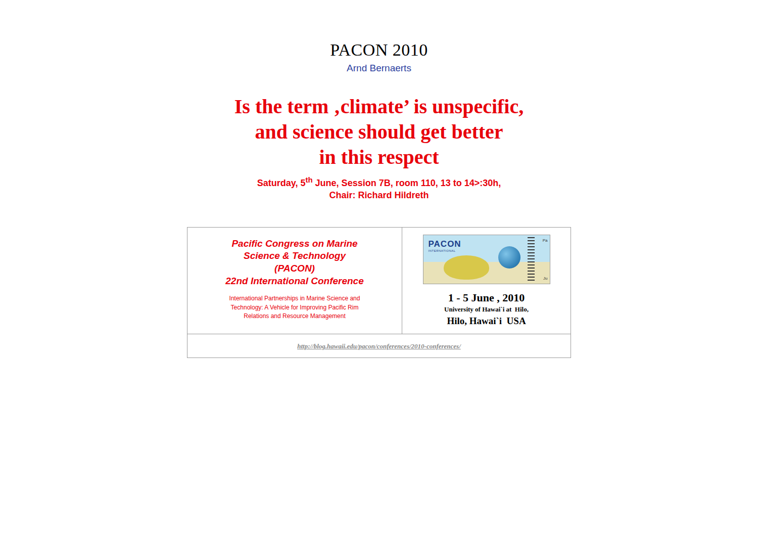PACON 2010
Arnd Bernaerts
Is the term ‚climate’ is unspecific,
and science should get better
in this respect
Saturday, 5th June, Session 7B, room 110, 13 to 14>:30h, Chair: Richard Hildreth
| Pacific Congress on Marine Science & Technology (PACON) 22nd International Conference International Partnerships in Marine Science and Technology: A Vehicle for Improving Pacific Rim Relations and Resource Management | PACON INTERNATIONAL Pa Ju 1 - 5 June , 2010 University of Hawai`i at Hilo, Hilo, Hawai`i USA |
| http://blog.hawaii.edu/pacon/conferences/2010-conferences/ |